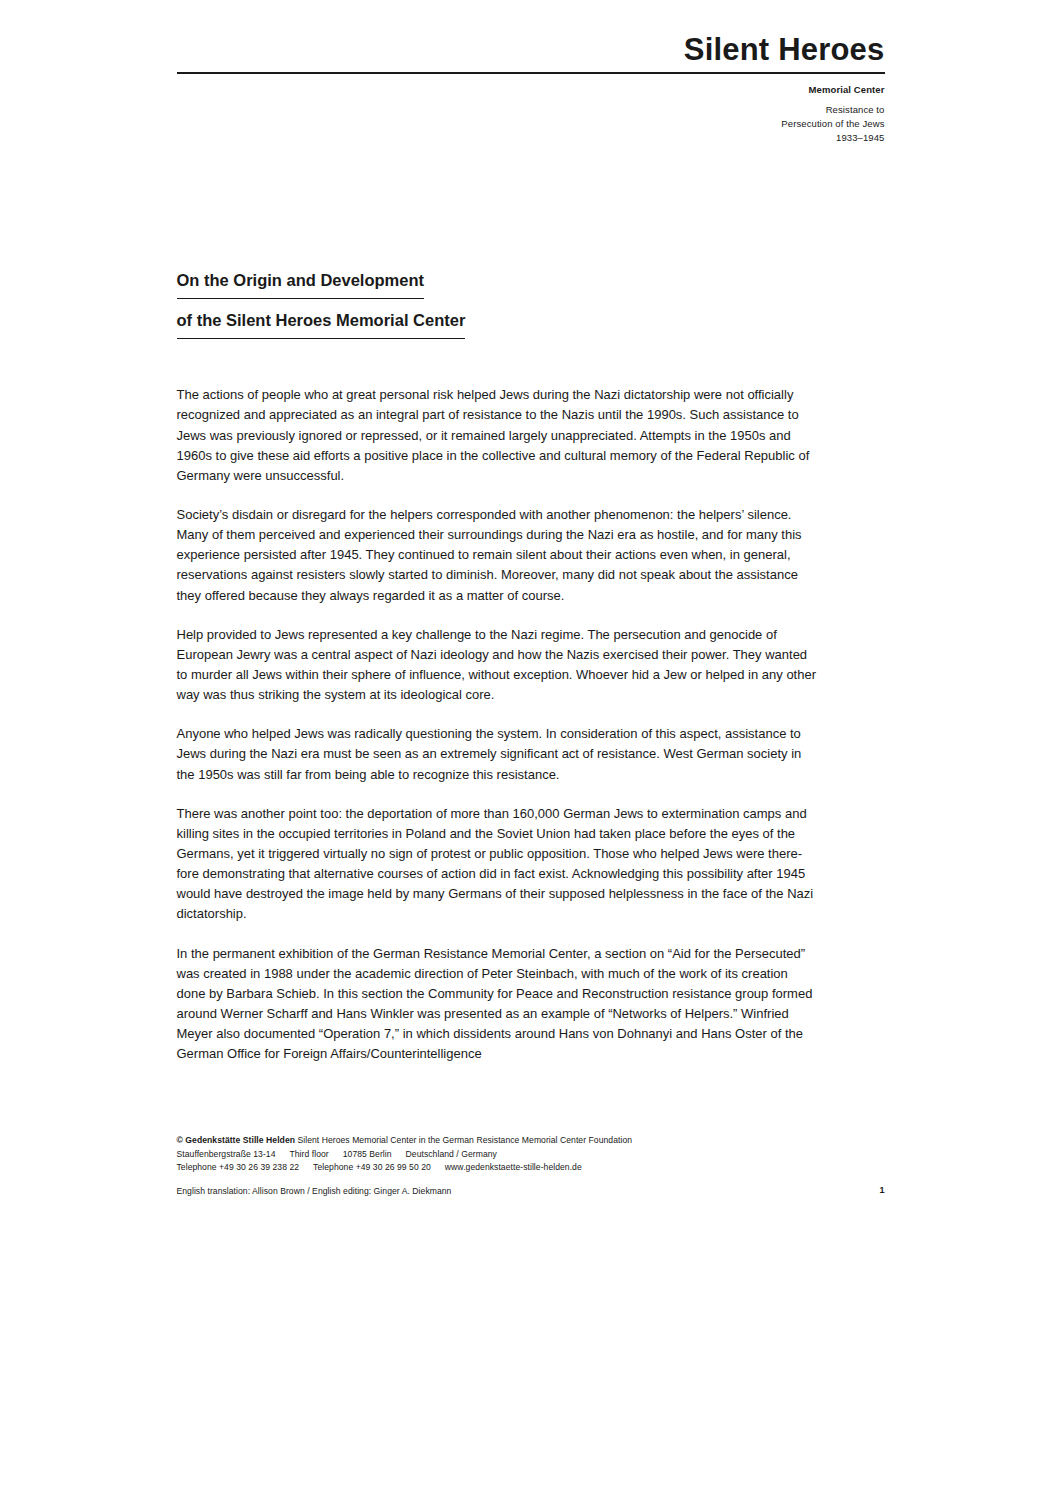Silent Heroes
Memorial Center Resistance to
Persecution of the Jews
1933–1945
On the Origin and Development of the Silent Heroes Memorial Center
The actions of people who at great personal risk helped Jews during the Nazi dictatorship were not officially recognized and appreciated as an integral part of resistance to the Nazis until the 1990s. Such assistance to Jews was previously ignored or repressed, or it remained largely unappreciated. Attempts in the 1950s and 1960s to give these aid efforts a positive place in the collective and cultural memory of the Federal Republic of Germany were unsuccessful.
Society’s disdain or disregard for the helpers corresponded with another phenomenon: the helpers’ silence. Many of them perceived and experienced their surroundings during the Nazi era as hostile, and for many this experience persisted after 1945. They continued to remain silent about their actions even when, in general, reservations against resisters slowly started to diminish. Moreover, many did not speak about the assistance they offered because they always regarded it as a matter of course.
Help provided to Jews represented a key challenge to the Nazi regime. The persecution and genocide of European Jewry was a central aspect of Nazi ideology and how the Nazis exercised their power. They wanted to murder all Jews within their sphere of influence, without exception. Whoever hid a Jew or helped in any other way was thus striking the system at its ideological core.
Anyone who helped Jews was radically questioning the system. In consideration of this aspect, assistance to Jews during the Nazi era must be seen as an extremely significant act of resistance. West German society in the 1950s was still far from being able to recognize this resistance.
There was another point too: the deportation of more than 160,000 German Jews to extermination camps and killing sites in the occupied territories in Poland and the Soviet Union had taken place before the eyes of the Germans, yet it triggered virtually no sign of protest or public opposition. Those who helped Jews were therefore demonstrating that alternative courses of action did in fact exist. Acknowledging this possibility after 1945 would have destroyed the image held by many Germans of their supposed helplessness in the face of the Nazi dictatorship.
In the permanent exhibition of the German Resistance Memorial Center, a section on “Aid for the Persecuted” was created in 1988 under the academic direction of Peter Steinbach, with much of the work of its creation done by Barbara Schieb. In this section the Community for Peace and Reconstruction resistance group formed around Werner Scharff and Hans Winkler was presented as an example of “Networks of Helpers.” Winfried Meyer also documented “Operation 7,” in which dissidents around Hans von Dohnanyi and Hans Oster of the German Office for Foreign Affairs/Counterintelligence
© Gedenkstätte Stille Helden Silent Heroes Memorial Center in the German Resistance Memorial Center Foundation
Stauffenbergstraße 13-14 Third floor 10785 Berlin Deutschland / Germany
Telephone +49 30 26 39 238 22 Telephone +49 30 26 99 50 20 www.gedenkstaette-stille-helden.de
English translation: Allison Brown / English editing: Ginger A. Diekmann
1